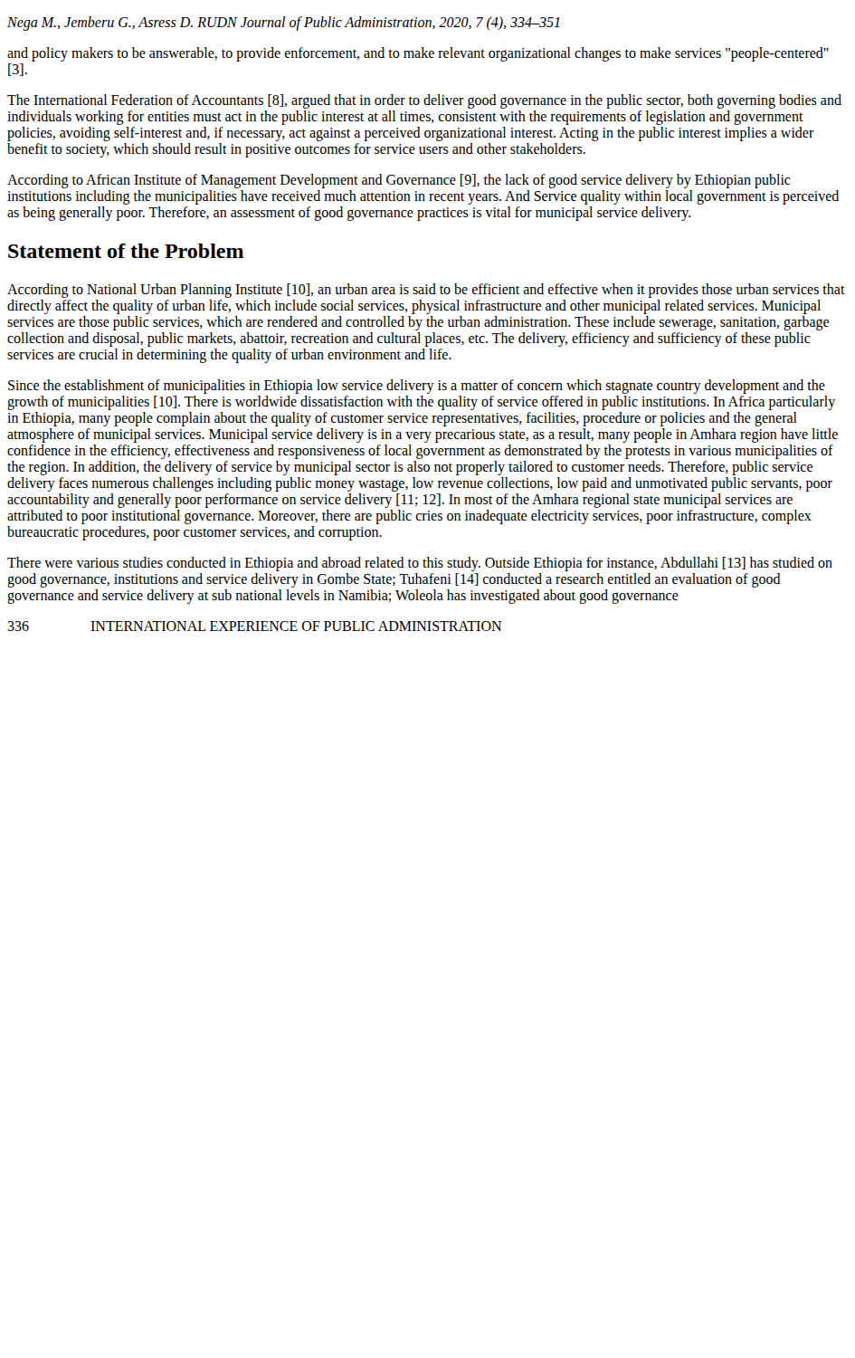Nega M., Jemberu G., Asress D. RUDN Journal of Public Administration, 2020, 7 (4), 334–351
and policy makers to be answerable, to provide enforcement, and to make relevant organizational changes to make services "people-centered" [3].
The International Federation of Accountants [8], argued that in order to deliver good governance in the public sector, both governing bodies and individuals working for entities must act in the public interest at all times, consistent with the requirements of legislation and government policies, avoiding self-interest and, if necessary, act against a perceived organizational interest. Acting in the public interest implies a wider benefit to society, which should result in positive outcomes for service users and other stakeholders.
According to African Institute of Management Development and Governance [9], the lack of good service delivery by Ethiopian public institutions including the municipalities have received much attention in recent years. And Service quality within local government is perceived as being generally poor. Therefore, an assessment of good governance practices is vital for municipal service delivery.
Statement of the Problem
According to National Urban Planning Institute [10], an urban area is said to be efficient and effective when it provides those urban services that directly affect the quality of urban life, which include social services, physical infrastructure and other municipal related services. Municipal services are those public services, which are rendered and controlled by the urban administration. These include sewerage, sanitation, garbage collection and disposal, public markets, abattoir, recreation and cultural places, etc. The delivery, efficiency and sufficiency of these public services are crucial in determining the quality of urban environment and life.
Since the establishment of municipalities in Ethiopia low service delivery is a matter of concern which stagnate country development and the growth of municipalities [10]. There is worldwide dissatisfaction with the quality of service offered in public institutions. In Africa particularly in Ethiopia, many people complain about the quality of customer service representatives, facilities, procedure or policies and the general atmosphere of municipal services. Municipal service delivery is in a very precarious state, as a result, many people in Amhara region have little confidence in the efficiency, effectiveness and responsiveness of local government as demonstrated by the protests in various municipalities of the region. In addition, the delivery of service by municipal sector is also not properly tailored to customer needs. Therefore, public service delivery faces numerous challenges including public money wastage, low revenue collections, low paid and unmotivated public servants, poor accountability and generally poor performance on service delivery [11; 12]. In most of the Amhara regional state municipal services are attributed to poor institutional governance. Moreover, there are public cries on inadequate electricity services, poor infrastructure, complex bureaucratic procedures, poor customer services, and corruption.
There were various studies conducted in Ethiopia and abroad related to this study. Outside Ethiopia for instance, Abdullahi [13] has studied on good governance, institutions and service delivery in Gombe State; Tuhafeni [14] conducted a research entitled an evaluation of good governance and service delivery at sub national levels in Namibia; Woleola has investigated about good governance
336 INTERNATIONAL EXPERIENCE OF PUBLIC ADMINISTRATION